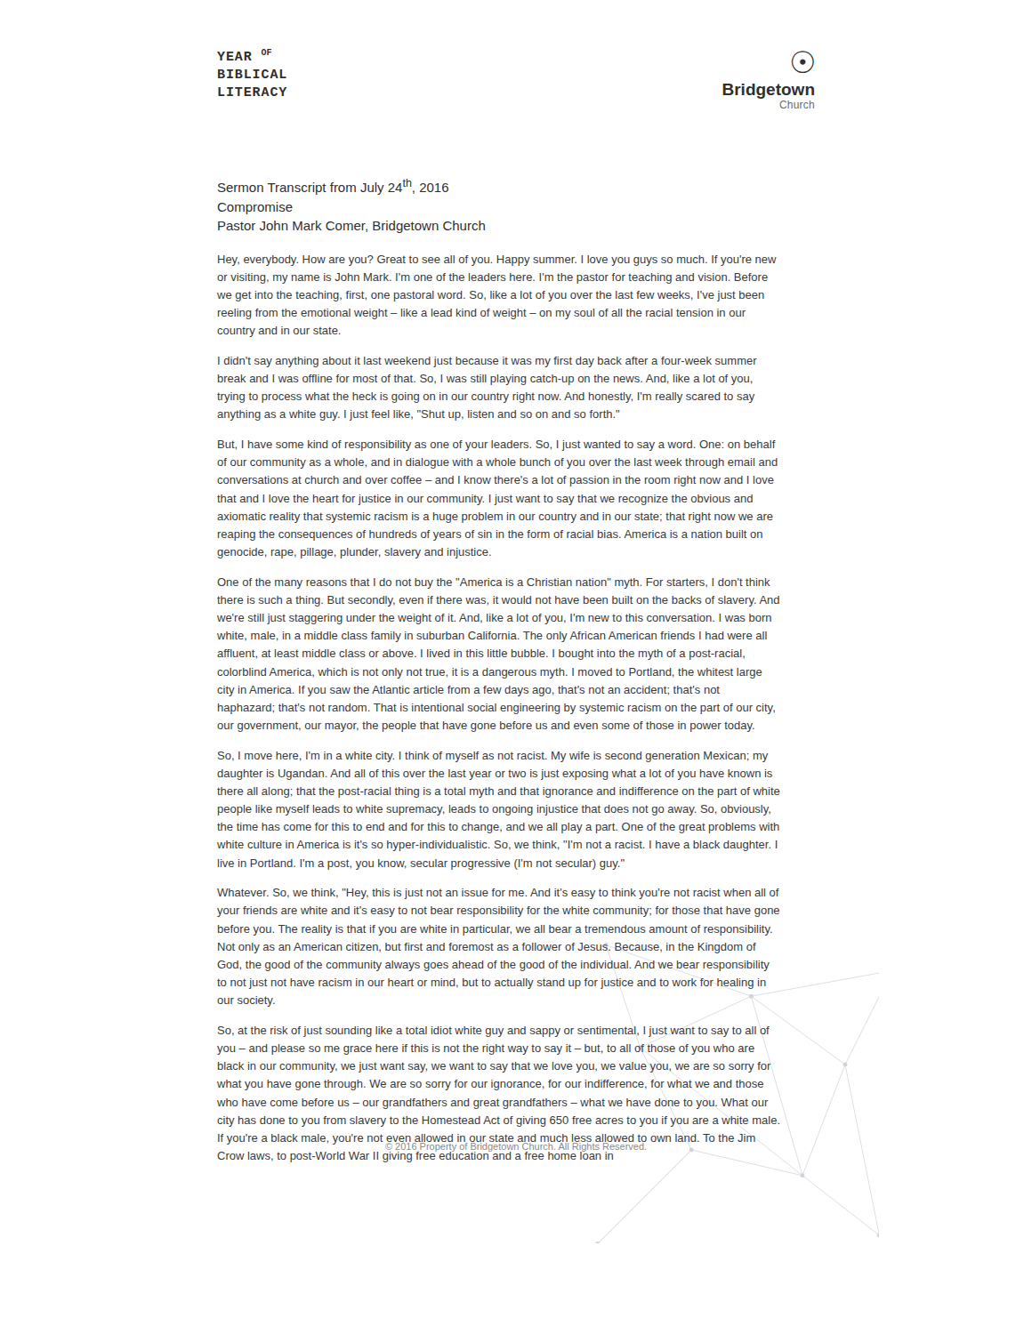YEAR OF
BIBLICAL
LITERACY
☉
Bridgetown
Church
Sermon Transcript from July 24th, 2016 Compromise Pastor John Mark Comer, Bridgetown Church
Hey, everybody. How are you? Great to see all of you. Happy summer. I love you guys so much. If you're new or visiting, my name is John Mark. I'm one of the leaders here. I'm the pastor for teaching and vision. Before we get into the teaching, first, one pastoral word. So, like a lot of you over the last few weeks, I've just been reeling from the emotional weight – like a lead kind of weight – on my soul of all the racial tension in our country and in our state.
I didn't say anything about it last weekend just because it was my first day back after a four-week summer break and I was offline for most of that. So, I was still playing catch-up on the news. And, like a lot of you, trying to process what the heck is going on in our country right now. And honestly, I'm really scared to say anything as a white guy. I just feel like, "Shut up, listen and so on and so forth."
But, I have some kind of responsibility as one of your leaders. So, I just wanted to say a word. One: on behalf of our community as a whole, and in dialogue with a whole bunch of you over the last week through email and conversations at church and over coffee – and I know there's a lot of passion in the room right now and I love that and I love the heart for justice in our community. I just want to say that we recognize the obvious and axiomatic reality that systemic racism is a huge problem in our country and in our state; that right now we are reaping the consequences of hundreds of years of sin in the form of racial bias. America is a nation built on genocide, rape, pillage, plunder, slavery and injustice.
One of the many reasons that I do not buy the "America is a Christian nation" myth. For starters, I don't think there is such a thing. But secondly, even if there was, it would not have been built on the backs of slavery. And we're still just staggering under the weight of it. And, like a lot of you, I'm new to this conversation. I was born white, male, in a middle class family in suburban California. The only African American friends I had were all affluent, at least middle class or above. I lived in this little bubble. I bought into the myth of a post-racial, colorblind America, which is not only not true, it is a dangerous myth. I moved to Portland, the whitest large city in America. If you saw the Atlantic article from a few days ago, that's not an accident; that's not haphazard; that's not random. That is intentional social engineering by systemic racism on the part of our city, our government, our mayor, the people that have gone before us and even some of those in power today.
So, I move here, I'm in a white city. I think of myself as not racist. My wife is second generation Mexican; my daughter is Ugandan. And all of this over the last year or two is just exposing what a lot of you have known is there all along; that the post-racial thing is a total myth and that ignorance and indifference on the part of white people like myself leads to white supremacy, leads to ongoing injustice that does not go away. So, obviously, the time has come for this to end and for this to change, and we all play a part. One of the great problems with white culture in America is it's so hyper-individualistic. So, we think, "I'm not a racist. I have a black daughter. I live in Portland. I'm a post, you know, secular progressive (I'm not secular) guy."
Whatever. So, we think, "Hey, this is just not an issue for me. And it's easy to think you're not racist when all of your friends are white and it's easy to not bear responsibility for the white community; for those that have gone before you. The reality is that if you are white in particular, we all bear a tremendous amount of responsibility. Not only as an American citizen, but first and foremost as a follower of Jesus. Because, in the Kingdom of God, the good of the community always goes ahead of the good of the individual. And we bear responsibility to not just not have racism in our heart or mind, but to actually stand up for justice and to work for healing in our society.
So, at the risk of just sounding like a total idiot white guy and sappy or sentimental, I just want to say to all of you – and please so me grace here if this is not the right way to say it – but, to all of those of you who are black in our community, we just want say, we want to say that we love you, we value you, we are so sorry for what you have gone through. We are so sorry for our ignorance, for our indifference, for what we and those who have come before us – our grandfathers and great grandfathers – what we have done to you. What our city has done to you from slavery to the Homestead Act of giving 650 free acres to you if you are a white male. If you're a black male, you're not even allowed in our state and much less allowed to own land. To the Jim Crow laws, to post-World War II giving free education and a free home loan in
© 2016 Property of Bridgetown Church. All Rights Reserved.